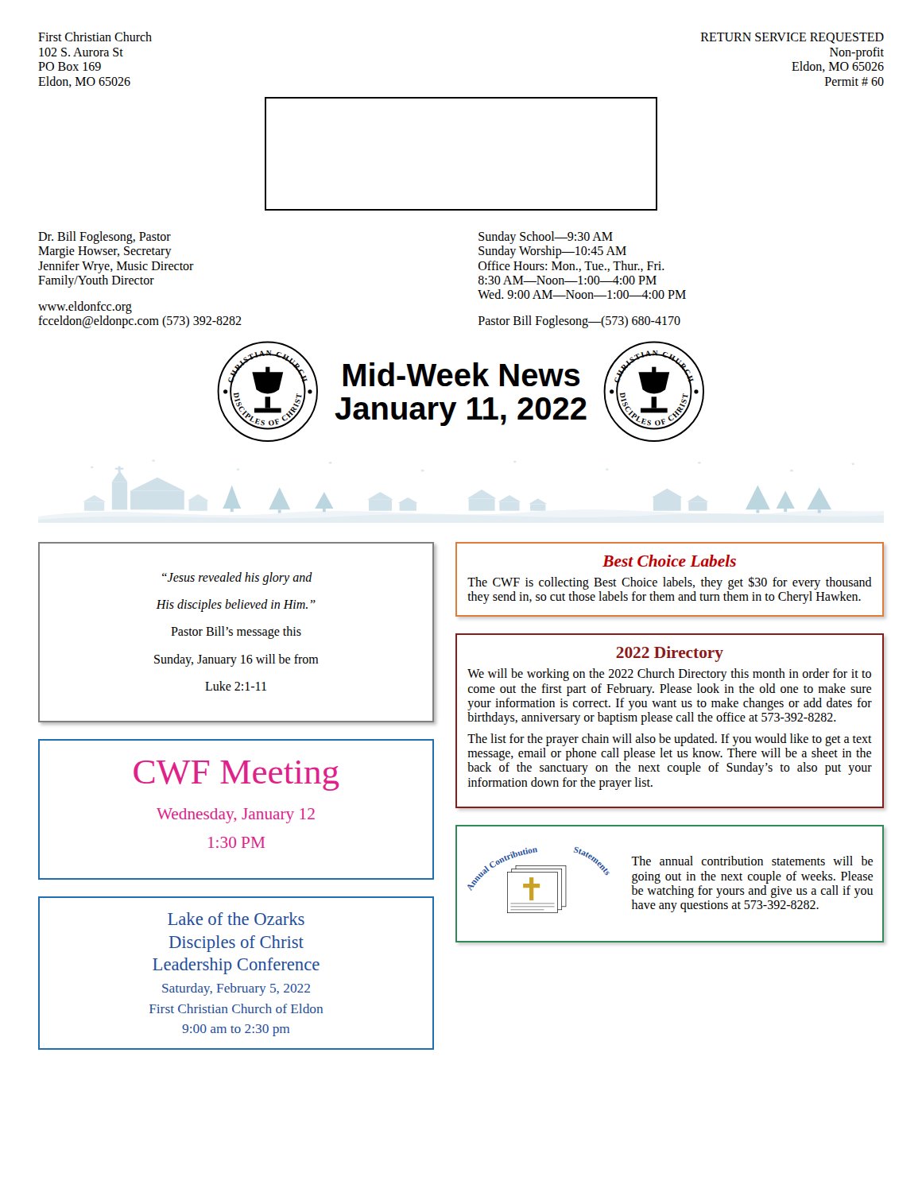First Christian Church
102 S. Aurora St
PO Box 169
Eldon, MO 65026
RETURN SERVICE REQUESTED
Non-profit
Eldon, MO 65026
Permit # 60
Dr. Bill Foglesong, Pastor
Margie Howser, Secretary
Jennifer Wrye, Music Director
Family/Youth Director
www.eldonfcc.org
fcceldon@eldonpc.com (573) 392-8282
Sunday School—9:30 AM
Sunday Worship—10:45 AM
Office Hours: Mon., Tue., Thur., Fri.
8:30 AM—Noon—1:00—4:00 PM
Wed. 9:00 AM—Noon—1:00—4:00 PM
Pastor Bill Foglesong—(573) 680-4170
CHRISTIAN CHURCH DISCIPLES OF CHRIST
Mid-Week News
January 11, 2022
CHRISTIAN CHURCH DISCIPLES OF CHRIST
“Jesus revealed his glory and
His disciples believed in Him.”
Pastor Bill’s message this
Sunday, January 16 will be from
Luke 2:1-11
CWF Meeting
Wednesday, January 12
1:30 PM
Lake of the Ozarks
Disciples of Christ
Leadership Conference
Saturday, February 5, 2022
First Christian Church of Eldon
9:00 am to 2:30 pm
Best Choice Labels
The CWF is collecting Best Choice labels, they get $30 for every thousand they send in, so cut those labels for them and turn them in to Cheryl Hawken.
2022 Directory
We will be working on the 2022 Church Directory this month in order for it to come out the first part of February. Please look in the old one to make sure your information is correct. If you want us to make changes or add dates for birthdays, anniversary or baptism please call the office at 573-392-8282.
The list for the prayer chain will also be updated. If you would like to get a text message, email or phone call please let us know. There will be a sheet in the back of the sanctuary on the next couple of Sunday’s to also put your information down for the prayer list.
Annual Contribution Statements
The annual contribution statements will be going out in the next couple of weeks. Please be watching for yours and give us a call if you have any questions at 573-392-8282.